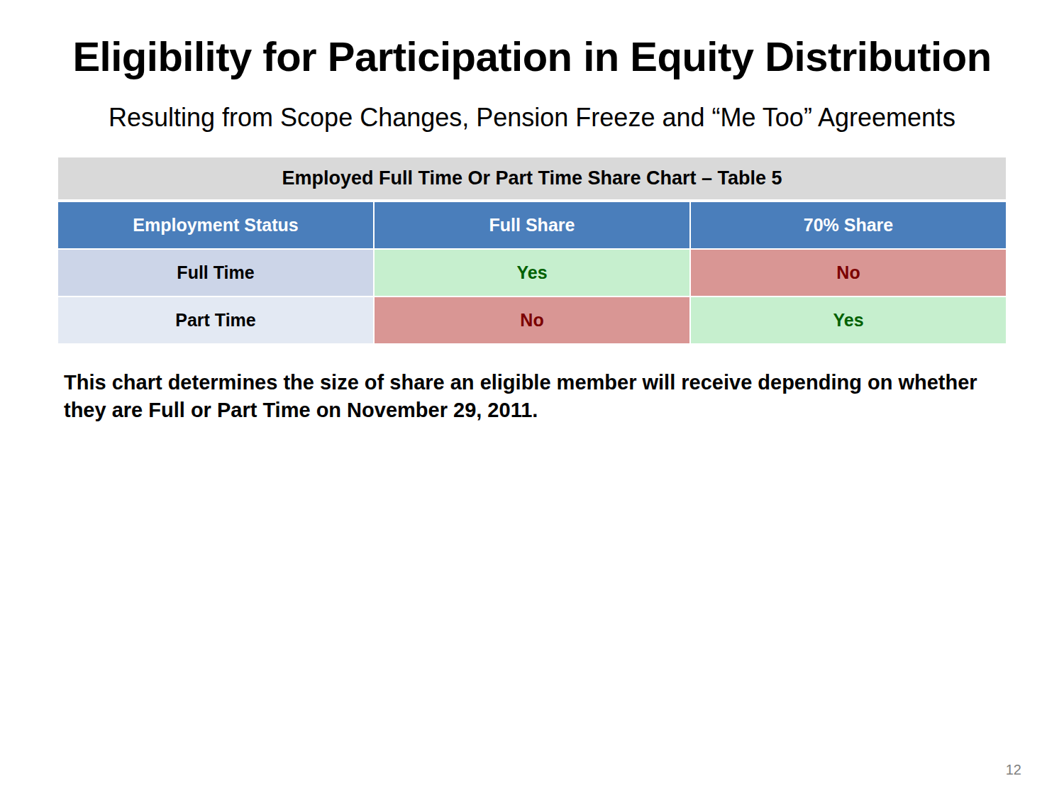Eligibility for Participation in Equity Distribution
Resulting from Scope Changes, Pension Freeze and “Me Too” Agreements
Employed Full Time Or Part Time Share Chart – Table 5
| Employment Status | Full Share | 70% Share |
| --- | --- | --- |
| Full Time | Yes | No |
| Part Time | No | Yes |
This chart determines the size of share an eligible member will receive depending on whether they are Full or Part Time on November 29, 2011.
12